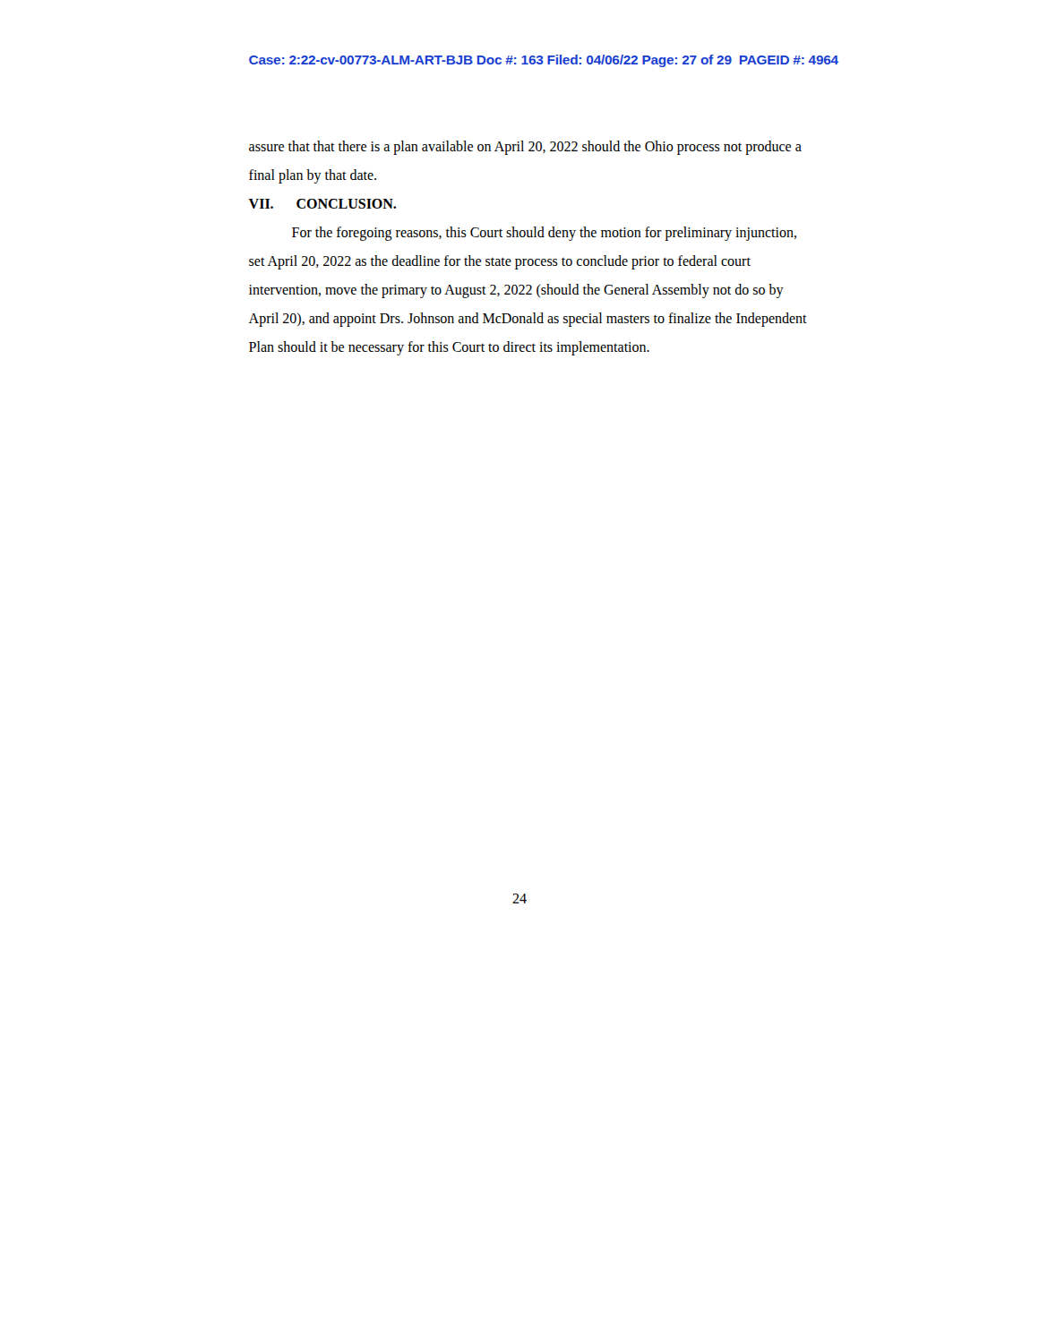Case: 2:22-cv-00773-ALM-ART-BJB Doc #: 163 Filed: 04/06/22 Page: 27 of 29 PAGEID #: 4964
assure that that there is a plan available on April 20, 2022 should the Ohio process not produce a final plan by that date.
VII. CONCLUSION.
For the foregoing reasons, this Court should deny the motion for preliminary injunction, set April 20, 2022 as the deadline for the state process to conclude prior to federal court intervention, move the primary to August 2, 2022 (should the General Assembly not do so by April 20), and appoint Drs. Johnson and McDonald as special masters to finalize the Independent Plan should it be necessary for this Court to direct its implementation.
24